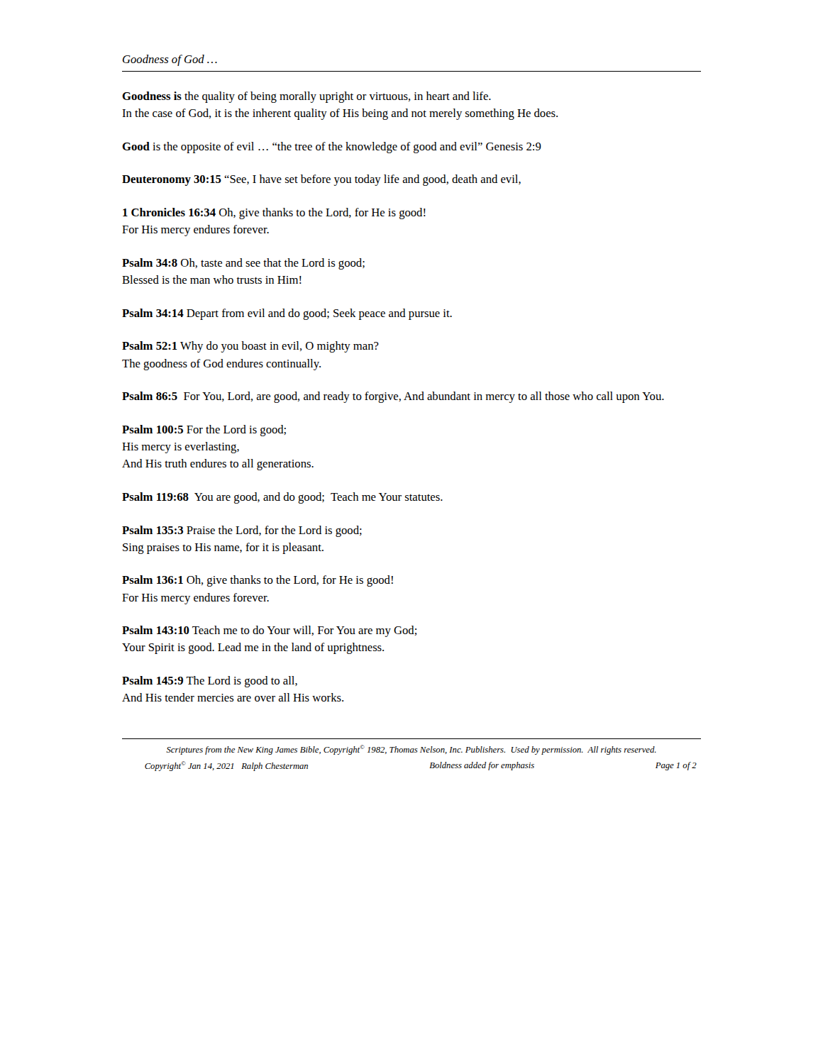Goodness of God …
Goodness is the quality of being morally upright or virtuous, in heart and life.
In the case of God, it is the inherent quality of His being and not merely something He does.
Good is the opposite of evil … “the tree of the knowledge of good and evil” Genesis 2:9
Deuteronomy 30:15 “See, I have set before you today life and good, death and evil,
1 Chronicles 16:34 Oh, give thanks to the Lord, for He is good!
For His mercy endures forever.
Psalm 34:8 Oh, taste and see that the Lord is good;
Blessed is the man who trusts in Him!
Psalm 34:14 Depart from evil and do good; Seek peace and pursue it.
Psalm 52:1 Why do you boast in evil, O mighty man?
The goodness of God endures continually.
Psalm 86:5 For You, Lord, are good, and ready to forgive, And abundant in mercy to all those who call upon You.
Psalm 100:5 For the Lord is good;
His mercy is everlasting,
And His truth endures to all generations.
Psalm 119:68 You are good, and do good; Teach me Your statutes.
Psalm 135:3 Praise the Lord, for the Lord is good;
Sing praises to His name, for it is pleasant.
Psalm 136:1 Oh, give thanks to the Lord, for He is good!
For His mercy endures forever.
Psalm 143:10 Teach me to do Your will, For You are my God;
Your Spirit is good. Lead me in the land of uprightness.
Psalm 145:9 The Lord is good to all,
And His tender mercies are over all His works.
Scriptures from the New King James Bible, Copyright© 1982, Thomas Nelson, Inc. Publishers. Used by permission. All rights reserved.
Copyright© Jan 14, 2021 Ralph Chesterman Boldness added for emphasis Page 1 of 2